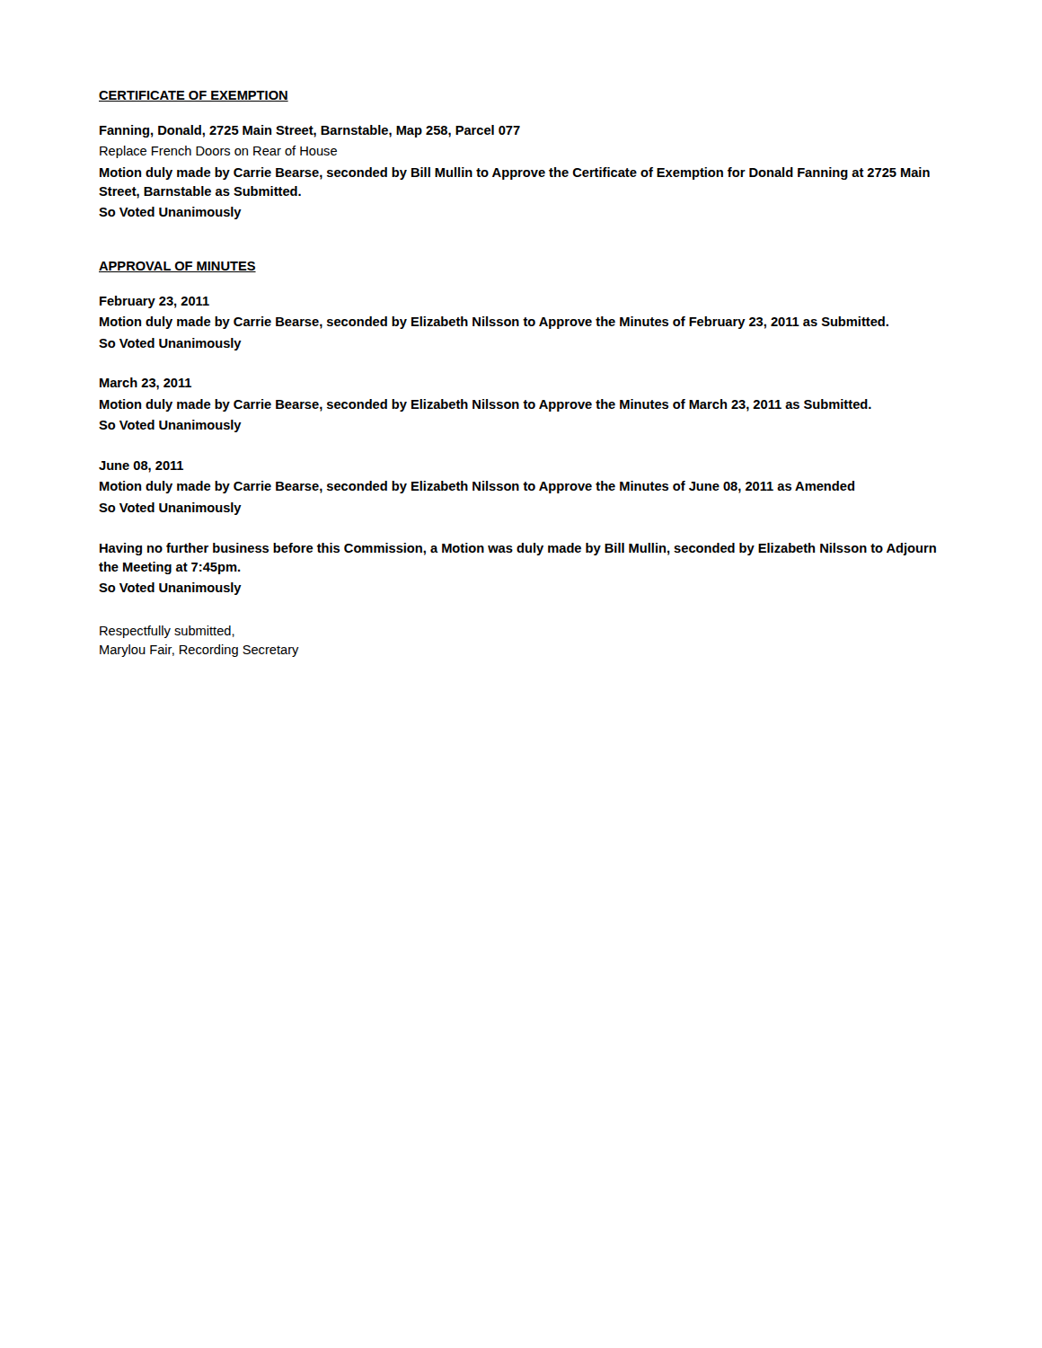CERTIFICATE OF EXEMPTION
Fanning, Donald, 2725 Main Street, Barnstable, Map 258, Parcel 077
Replace French Doors on Rear of House
Motion duly made by Carrie Bearse, seconded by Bill Mullin to Approve the Certificate of Exemption for Donald Fanning at 2725 Main Street, Barnstable as Submitted.
So Voted Unanimously
APPROVAL OF MINUTES
February 23, 2011
Motion duly made by Carrie Bearse, seconded by Elizabeth Nilsson to Approve the Minutes of February 23, 2011 as Submitted.
So Voted Unanimously
March 23, 2011
Motion duly made by Carrie Bearse, seconded by Elizabeth Nilsson to Approve the Minutes of March 23, 2011 as Submitted.
So Voted Unanimously
June 08, 2011
Motion duly made by Carrie Bearse, seconded by Elizabeth Nilsson to Approve the Minutes of June 08, 2011 as Amended
So Voted Unanimously
Having no further business before this Commission, a Motion was duly made by Bill Mullin, seconded by Elizabeth Nilsson to Adjourn the Meeting at 7:45pm.
So Voted Unanimously
Respectfully submitted,
Marylou Fair, Recording Secretary